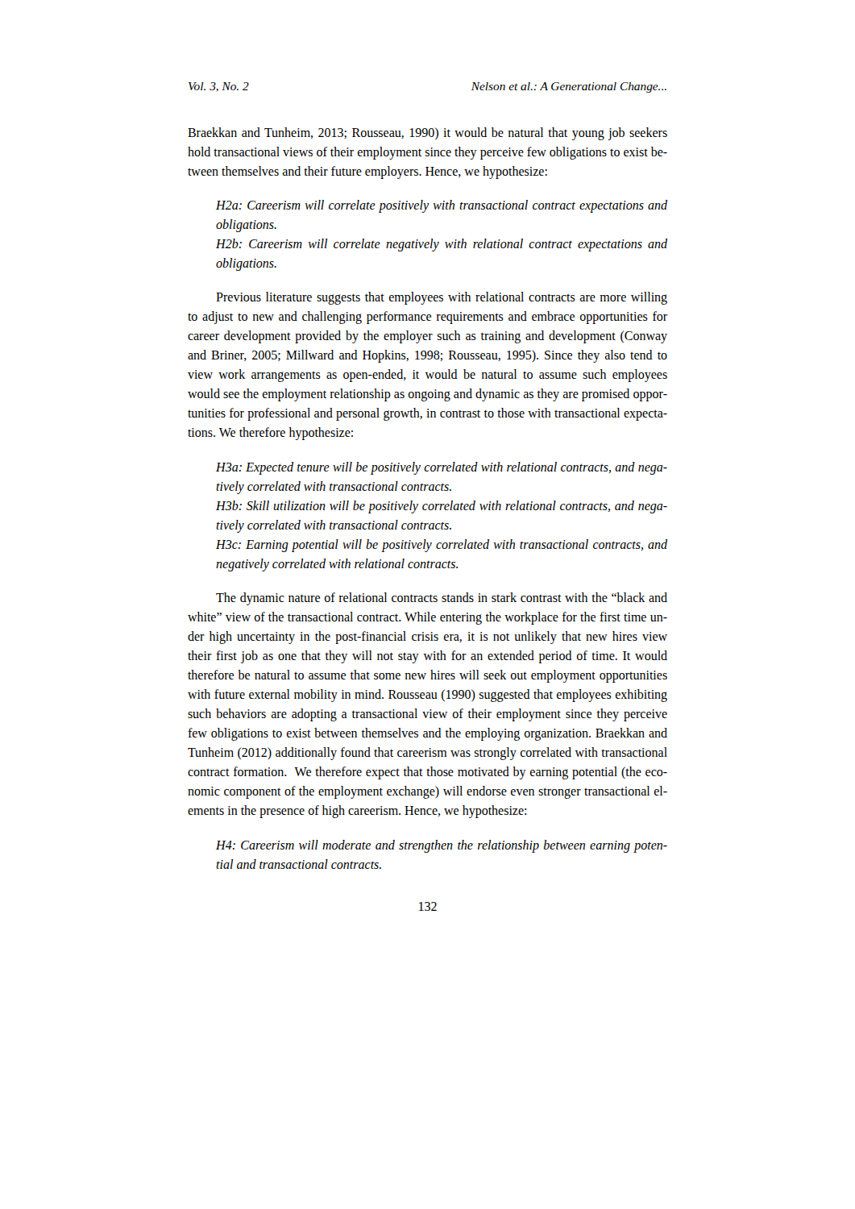Vol. 3, No. 2 Nelson et al.: A Generational Change...
Braekkan and Tunheim, 2013; Rousseau, 1990) it would be natural that young job seekers hold transactional views of their employment since they perceive few obligations to exist between themselves and their future employers. Hence, we hypothesize:
H2a: Careerism will correlate positively with transactional contract expectations and obligations.
H2b: Careerism will correlate negatively with relational contract expectations and obligations.
Previous literature suggests that employees with relational contracts are more willing to adjust to new and challenging performance requirements and embrace opportunities for career development provided by the employer such as training and development (Conway and Briner, 2005; Millward and Hopkins, 1998; Rousseau, 1995). Since they also tend to view work arrangements as open-ended, it would be natural to assume such employees would see the employment relationship as ongoing and dynamic as they are promised opportunities for professional and personal growth, in contrast to those with transactional expectations. We therefore hypothesize:
H3a: Expected tenure will be positively correlated with relational contracts, and negatively correlated with transactional contracts.
H3b: Skill utilization will be positively correlated with relational contracts, and negatively correlated with transactional contracts.
H3c: Earning potential will be positively correlated with transactional contracts, and negatively correlated with relational contracts.
The dynamic nature of relational contracts stands in stark contrast with the “black and white” view of the transactional contract. While entering the workplace for the first time under high uncertainty in the post-financial crisis era, it is not unlikely that new hires view their first job as one that they will not stay with for an extended period of time. It would therefore be natural to assume that some new hires will seek out employment opportunities with future external mobility in mind. Rousseau (1990) suggested that employees exhibiting such behaviors are adopting a transactional view of their employment since they perceive few obligations to exist between themselves and the employing organization. Braekkan and Tunheim (2012) additionally found that careerism was strongly correlated with transactional contract formation. We therefore expect that those motivated by earning potential (the economic component of the employment exchange) will endorse even stronger transactional elements in the presence of high careerism. Hence, we hypothesize:
H4: Careerism will moderate and strengthen the relationship between earning potential and transactional contracts.
132